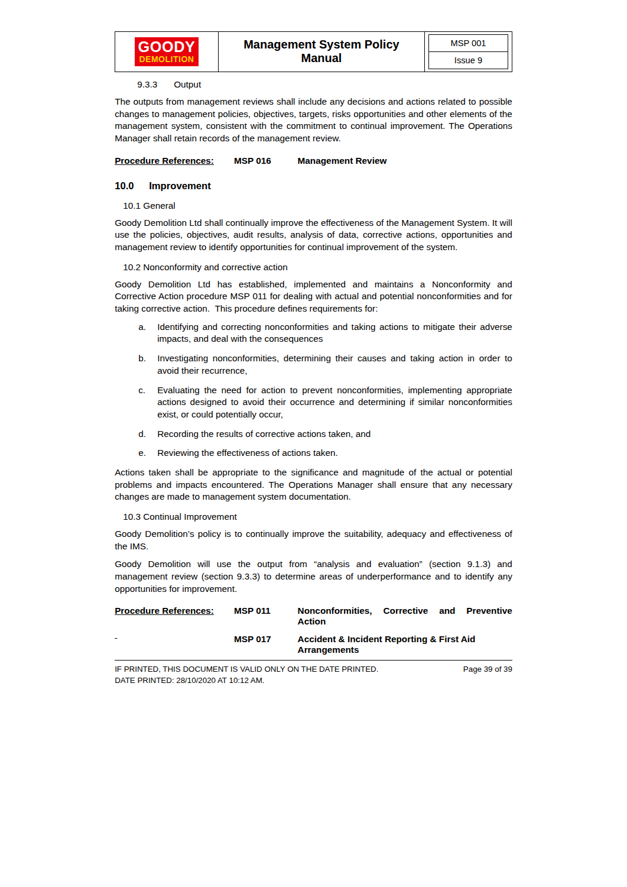| GOODY DEMOLITION | Management System Policy Manual | / MSP 001 / / Issue 9 / |
9.3.3 Output
The outputs from management reviews shall include any decisions and actions related to possible changes to management policies, objectives, targets, risks opportunities and other elements of the management system, consistent with the commitment to continual improvement. The Operations Manager shall retain records of the management review.
| Procedure References: | MSP 016 | Management Review |
10.0 Improvement
10.1 General
Goody Demolition Ltd shall continually improve the effectiveness of the Management System. It will use the policies, objectives, audit results, analysis of data, corrective actions, opportunities and management review to identify opportunities for continual improvement of the system.
10.2 Nonconformity and corrective action
Goody Demolition Ltd has established, implemented and maintains a Nonconformity and Corrective Action procedure MSP 011 for dealing with actual and potential nonconformities and for taking corrective action. This procedure defines requirements for:
a. Identifying and correcting nonconformities and taking actions to mitigate their adverse impacts, and deal with the consequences
b. Investigating nonconformities, determining their causes and taking action in order to avoid their recurrence,
c. Evaluating the need for action to prevent nonconformities, implementing appropriate actions designed to avoid their occurrence and determining if similar nonconformities exist, or could potentially occur,
d. Recording the results of corrective actions taken, and
e. Reviewing the effectiveness of actions taken.
Actions taken shall be appropriate to the significance and magnitude of the actual or potential problems and impacts encountered. The Operations Manager shall ensure that any necessary changes are made to management system documentation.
10.3 Continual Improvement
Goody Demolition’s policy is to continually improve the suitability, adequacy and effectiveness of the IMS.
Goody Demolition will use the output from “analysis and evaluation” (section 9.1.3) and management review (section 9.3.3) to determine areas of underperformance and to identify any opportunities for improvement.
| Procedure References: | MSP 011 | Nonconformities, Corrective and Preventive Action |
| | MSP 017 | Accident & Incident Reporting & First Aid Arrangements |
If printed, this document is valid only on the date printed.
Date printed: 28/10/2020 at 10:12 am.
Page 39 of 39